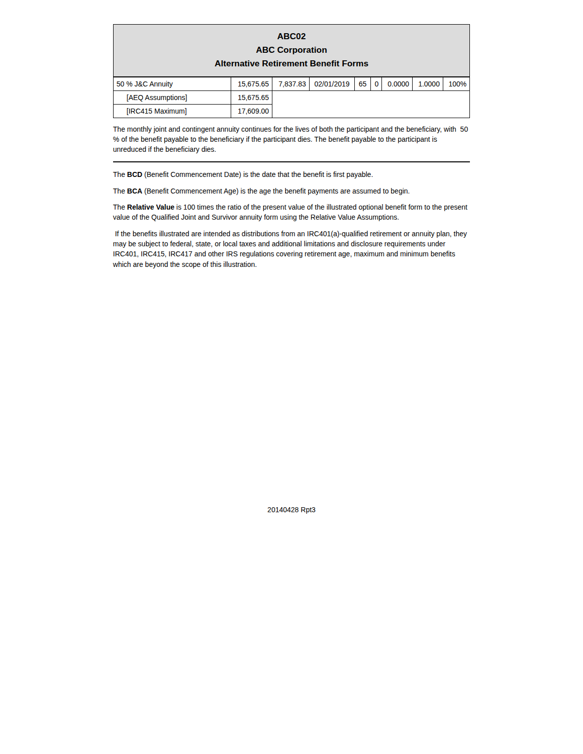ABC02
ABC Corporation
Alternative Retirement Benefit Forms
| 50 % J&C Annuity | 15,675.65 | 7,837.83 | 02/01/2019 | 65 | 0 | 0.0000 | 1.0000 | 100% |
| [AEQ Assumptions] | 15,675.65 | |
| [IRC415 Maximum] | 17,609.00 | |
The monthly joint and contingent annuity continues for the lives of both the participant and the beneficiary, with 50 % of the benefit payable to the beneficiary if the participant dies. The benefit payable to the participant is unreduced if the beneficiary dies.
The BCD (Benefit Commencement Date) is the date that the benefit is first payable.
The BCA (Benefit Commencement Age) is the age the benefit payments are assumed to begin.
The Relative Value is 100 times the ratio of the present value of the illustrated optional benefit form to the present value of the Qualified Joint and Survivor annuity form using the Relative Value Assumptions.
If the benefits illustrated are intended as distributions from an IRC401(a)-qualified retirement or annuity plan, they may be subject to federal, state, or local taxes and additional limitations and disclosure requirements under IRC401, IRC415, IRC417 and other IRS regulations covering retirement age, maximum and minimum benefits which are beyond the scope of this illustration.
20140428 Rpt3